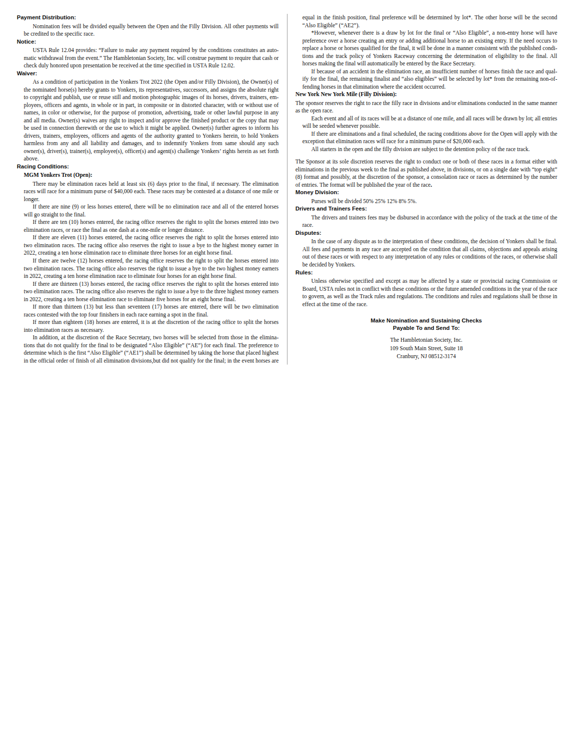Payment Distribution:
Nomination fees will be divided equally between the Open and the Filly Division. All other payments will be credited to the specific race.
Notice:
USTA Rule 12.04 provides: “Failure to make any payment required by the conditions constitutes an automatic withdrawal from the event.” The Hambletonian Society, Inc. will construe payment to require that cash or check duly honored upon presentation be received at the time specified in USTA Rule 12.02.
Waiver:
As a condition of participation in the Yonkers Trot 2022 (the Open and/or Filly Division), the Owner(s) of the nominated horse(s) hereby grants to Yonkers, its representatives, successors, and assigns the absolute right to copyright and publish, use or reuse still and motion photographic images of its horses, drivers, trainers, employees, officers and agents, in whole or in part, in composite or in distorted character, with or without use of names, in color or otherwise, for the purpose of promotion, advertising, trade or other lawful purpose in any and all media. Owner(s) waives any right to inspect and/or approve the finished product or the copy that may be used in connection therewith or the use to which it might be applied. Owner(s) further agrees to inform his drivers, trainers, employees, officers and agents of the authority granted to Yonkers herein, to hold Yonkers harmless from any and all liability and damages, and to indemnify Yonkers from same should any such owner(s), driver(s), trainer(s), employee(s), officer(s) and agent(s) challenge Yonkers’ rights herein as set forth above.
Racing Conditions:
MGM Yonkers Trot (Open):
There may be elimination races held at least six (6) days prior to the final, if necessary. The elimination races will race for a minimum purse of $40,000 each. These races may be contested at a distance of one mile or longer.
If there are nine (9) or less horses entered, there will be no elimination race and all of the entered horses will go straight to the final.
If there are ten (10) horses entered, the racing office reserves the right to split the horses entered into two elimination races, or race the final as one dash at a one-mile or longer distance.
If there are eleven (11) horses entered, the racing office reserves the right to split the horses entered into two elimination races. The racing office also reserves the right to issue a bye to the highest money earner in 2022, creating a ten horse elimination race to eliminate three horses for an eight horse final.
If there are twelve (12) horses entered, the racing office reserves the right to split the horses entered into two elimination races. The racing office also reserves the right to issue a bye to the two highest money earners in 2022, creating a ten horse elimination race to eliminate four horses for an eight horse final.
If there are thirteen (13) horses entered, the racing office reserves the right to split the horses entered into two elimination races. The racing office also reserves the right to issue a bye to the three highest money earners in 2022, creating a ten horse elimination race to eliminate five horses for an eight horse final.
If more than thirteen (13) but less than seventeen (17) horses are entered, there will be two elimination races contested with the top four finishers in each race earning a spot in the final.
If more than eighteen (18) horses are entered, it is at the discretion of the racing office to split the horses into elimination races as necessary.
In addition, at the discretion of the Race Secretary, two horses will be selected from those in the eliminations that do not qualify for the final to be designated “Also Eligible” (“AE”) for each final. The preference to determine which is the first “Also Eligible” (“AE1”) shall be determined by taking the horse that placed highest in the official order of finish of all elimination divisions,but did not qualify for the final; in the event horses are equal in the finish position, final preference will be determined by lot*. The other horse will be the second “Also Eligible” (“AE2”).
*However, whenever there is a draw by lot for the final or “Also Eligible”, a non-entry horse will have preference over a horse creating an entry or adding additional horse to an existing entry. If the need occurs to replace a horse or horses qualified for the final, it will be done in a manner consistent with the published conditions and the track policy of Yonkers Raceway concerning the determination of eligibility to the final. All horses making the final will automatically be entered by the Race Secretary.
If because of an accident in the elimination race, an insufficient number of horses finish the race and qualify for the final, the remaining finalist and “also eligibles” will be selected by lot* from the remaining non-offending horses in that elimination where the accident occurred.
New York New York Mile (Filly Division):
The sponsor reserves the right to race the filly race in divisions and/or eliminations conducted in the same manner as the open race.
Each event and all of its races will be at a distance of one mile, and all races will be drawn by lot; all entries will be seeded whenever possible.
If there are eliminations and a final scheduled, the racing conditions above for the Open will apply with the exception that elimination races will race for a minimum purse of $20,000 each.
All starters in the open and the filly division are subject to the detention policy of the race track.
The Sponsor at its sole discretion reserves the right to conduct one or both of these races in a format either with eliminations in the previous week to the final as published above, in divisions, or on a single date with “top eight” (8) format and possibly, at the discretion of the sponsor, a consolation race or races as determined by the number of entries. The format will be published the year of the race.
Money Division:
Purses will be divided 50% 25% 12% 8% 5%.
Drivers and Trainers Fees:
The drivers and trainers fees may be disbursed in accordance with the policy of the track at the time of the race.
Disputes:
In the case of any dispute as to the interpretation of these conditions, the decision of Yonkers shall be final. All fees and payments in any race are accepted on the condition that all claims, objections and appeals arising out of these races or with respect to any interpretation of any rules or conditions of the races, or otherwise shall be decided by Yonkers.
Rules:
Unless otherwise specified and except as may be affected by a state or provincial racing Commission or Board, USTA rules not in conflict with these conditions or the future amended conditions in the year of the race to govern, as well as the Track rules and regulations. The conditions and rules and regulations shall be those in effect at the time of the race.
Make Nomination and Sustaining Checks
Payable To and Send To:
The Hambletonian Society, Inc.
109 South Main Street, Suite 18
Cranbury, NJ 08512-3174